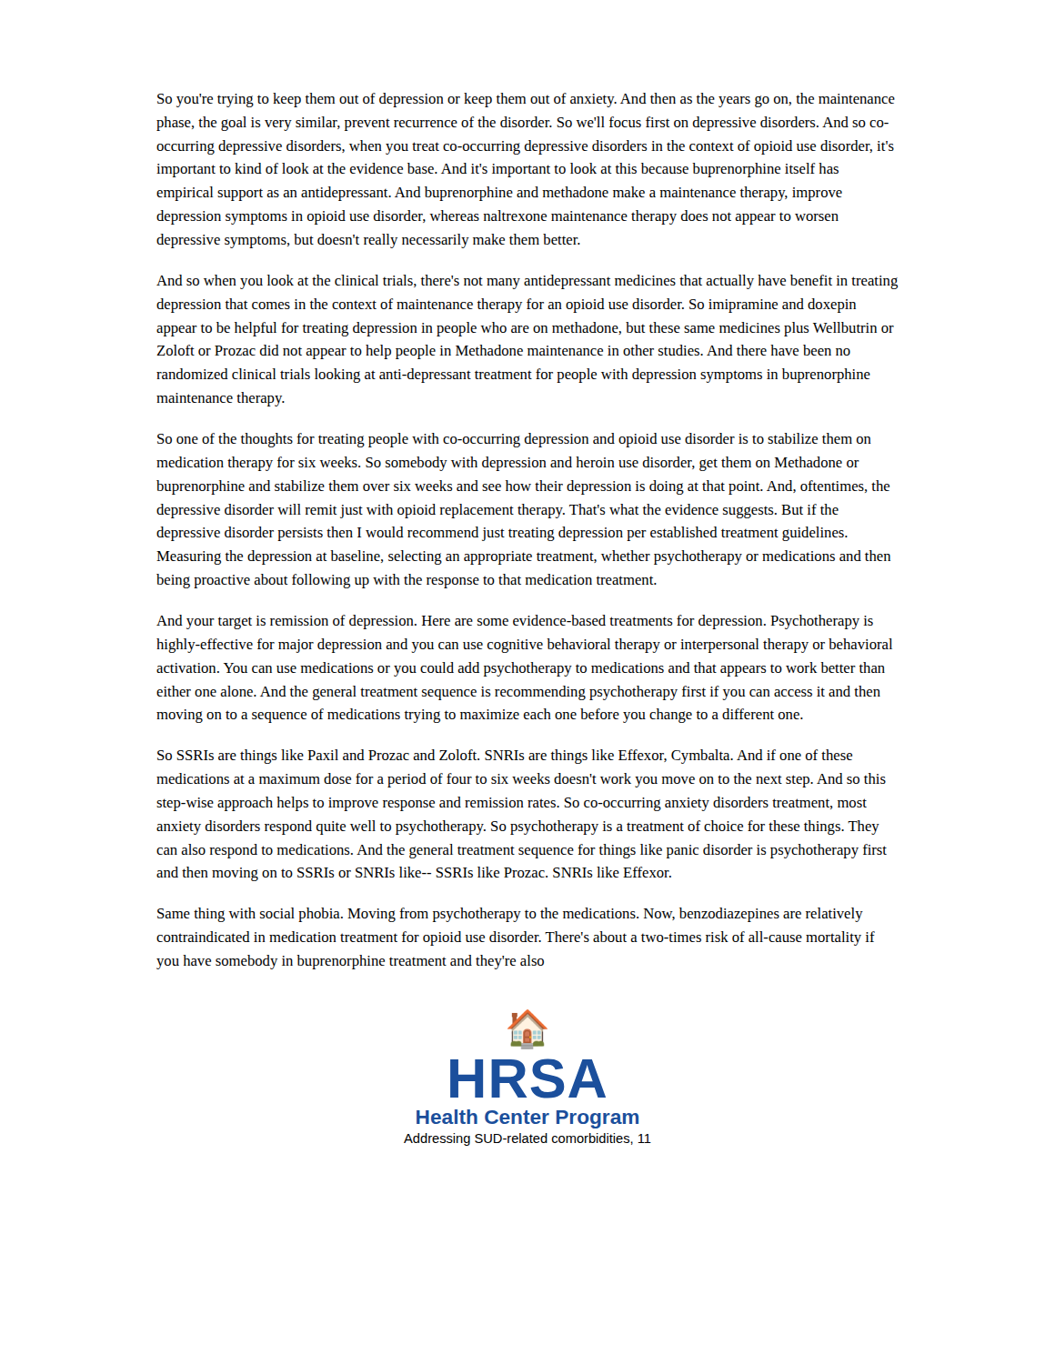So you're trying to keep them out of depression or keep them out of anxiety. And then as the years go on, the maintenance phase, the goal is very similar, prevent recurrence of the disorder. So we'll focus first on depressive disorders. And so co-occurring depressive disorders, when you treat co-occurring depressive disorders in the context of opioid use disorder, it's important to kind of look at the evidence base. And it's important to look at this because buprenorphine itself has empirical support as an antidepressant. And buprenorphine and methadone make a maintenance therapy, improve depression symptoms in opioid use disorder, whereas naltrexone maintenance therapy does not appear to worsen depressive symptoms, but doesn't really necessarily make them better.
And so when you look at the clinical trials, there's not many antidepressant medicines that actually have benefit in treating depression that comes in the context of maintenance therapy for an opioid use disorder. So imipramine and doxepin appear to be helpful for treating depression in people who are on methadone, but these same medicines plus Wellbutrin or Zoloft or Prozac did not appear to help people in Methadone maintenance in other studies. And there have been no randomized clinical trials looking at anti-depressant treatment for people with depression symptoms in buprenorphine maintenance therapy.
So one of the thoughts for treating people with co-occurring depression and opioid use disorder is to stabilize them on medication therapy for six weeks. So somebody with depression and heroin use disorder, get them on Methadone or buprenorphine and stabilize them over six weeks and see how their depression is doing at that point. And, oftentimes, the depressive disorder will remit just with opioid replacement therapy. That's what the evidence suggests. But if the depressive disorder persists then I would recommend just treating depression per established treatment guidelines. Measuring the depression at baseline, selecting an appropriate treatment, whether psychotherapy or medications and then being proactive about following up with the response to that medication treatment.
And your target is remission of depression. Here are some evidence-based treatments for depression. Psychotherapy is highly-effective for major depression and you can use cognitive behavioral therapy or interpersonal therapy or behavioral activation. You can use medications or you could add psychotherapy to medications and that appears to work better than either one alone. And the general treatment sequence is recommending psychotherapy first if you can access it and then moving on to a sequence of medications trying to maximize each one before you change to a different one.
So SSRIs are things like Paxil and Prozac and Zoloft. SNRIs are things like Effexor, Cymbalta. And if one of these medications at a maximum dose for a period of four to six weeks doesn't work you move on to the next step. And so this step-wise approach helps to improve response and remission rates. So co-occurring anxiety disorders treatment, most anxiety disorders respond quite well to psychotherapy. So psychotherapy is a treatment of choice for these things. They can also respond to medications. And the general treatment sequence for things like panic disorder is psychotherapy first and then moving on to SSRIs or SNRIs like-- SSRIs like Prozac. SNRIs like Effexor.
Same thing with social phobia. Moving from psychotherapy to the medications. Now, benzodiazepines are relatively contraindicated in medication treatment for opioid use disorder. There's about a two-times risk of all-cause mortality if you have somebody in buprenorphine treatment and they're also
🏠
HRSA
Health Center Program
Addressing SUD-related comorbidities, 11